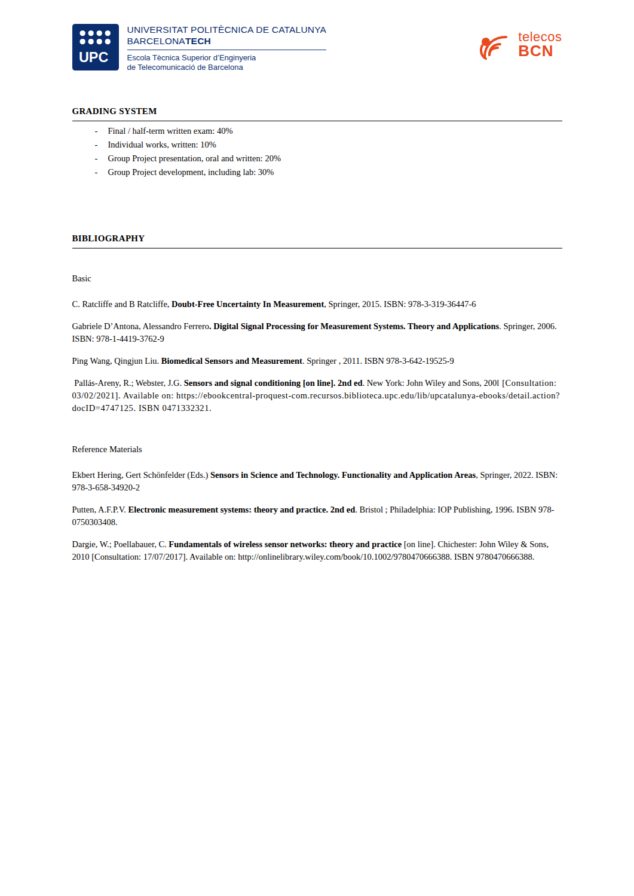UPC
UNIVERSITAT POLITÈCNICA DE CATALUNYA
BARCELONATECH
Escola Tècnica Superior d’Enginyeria
de Telecomunicació de Barcelona
telecos
BCN
GRADING SYSTEM
Final / half-term written exam: 40%
Individual works, written: 10%
Group Project presentation, oral and written: 20%
Group Project development, including lab: 30%
BIBLIOGRAPHY
Basic
C. Ratcliffe and B Ratcliffe, Doubt-Free Uncertainty In Measurement, Springer, 2015. ISBN: 978-3-319-36447-6
Gabriele D’Antona, Alessandro Ferrero. Digital Signal Processing for Measurement Systems. Theory and Applications. Springer, 2006. ISBN: 978-1-4419-3762-9
Ping Wang, Qingjun Liu. Biomedical Sensors and Measurement. Springer , 2011. ISBN 978-3-642-19525-9
Pallás-Areny, R.; Webster, J.G. Sensors and signal conditioning [on line]. 2nd ed. New York: John Wiley and Sons, 200l [Consultation: 03/02/2021]. Available on: https://ebookcentral-proquest-com.recursos.biblioteca.upc.edu/lib/upcatalunya-ebooks/detail.action?docID=4747125. ISBN 0471332321.
Reference Materials
Ekbert Hering, Gert Schönfelder (Eds.) Sensors in Science and Technology. Functionality and Application Areas, Springer, 2022. ISBN: 978-3-658-34920-2
Putten, A.F.P.V. Electronic measurement systems: theory and practice. 2nd ed. Bristol ; Philadelphia: IOP Publishing, 1996. ISBN 978-0750303408.
Dargie, W.; Poellabauer, C. Fundamentals of wireless sensor networks: theory and practice [on line]. Chichester: John Wiley & Sons, 2010 [Consultation: 17/07/2017]. Available on: http://onlinelibrary.wiley.com/book/10.1002/9780470666388. ISBN 9780470666388.